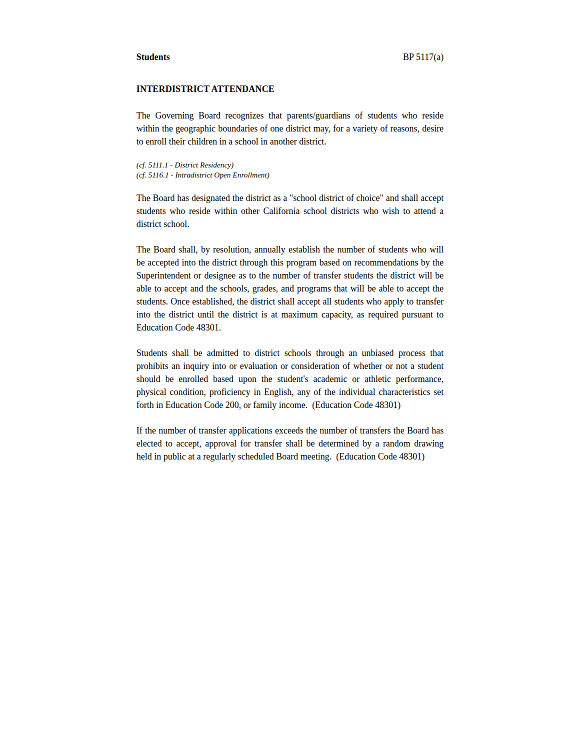Students
BP 5117(a)
INTERDISTRICT ATTENDANCE
The Governing Board recognizes that parents/guardians of students who reside within the geographic boundaries of one district may, for a variety of reasons, desire to enroll their children in a school in another district.
(cf. 5111.1 - District Residency) (cf. 5116.1 - Intradistrict Open Enrollment)
The Board has designated the district as a "school district of choice" and shall accept students who reside within other California school districts who wish to attend a district school.
The Board shall, by resolution, annually establish the number of students who will be accepted into the district through this program based on recommendations by the Superintendent or designee as to the number of transfer students the district will be able to accept and the schools, grades, and programs that will be able to accept the students. Once established, the district shall accept all students who apply to transfer into the district until the district is at maximum capacity, as required pursuant to Education Code 48301.
Students shall be admitted to district schools through an unbiased process that prohibits an inquiry into or evaluation or consideration of whether or not a student should be enrolled based upon the student's academic or athletic performance, physical condition, proficiency in English, any of the individual characteristics set forth in Education Code 200, or family income. (Education Code 48301)
If the number of transfer applications exceeds the number of transfers the Board has elected to accept, approval for transfer shall be determined by a random drawing held in public at a regularly scheduled Board meeting. (Education Code 48301)